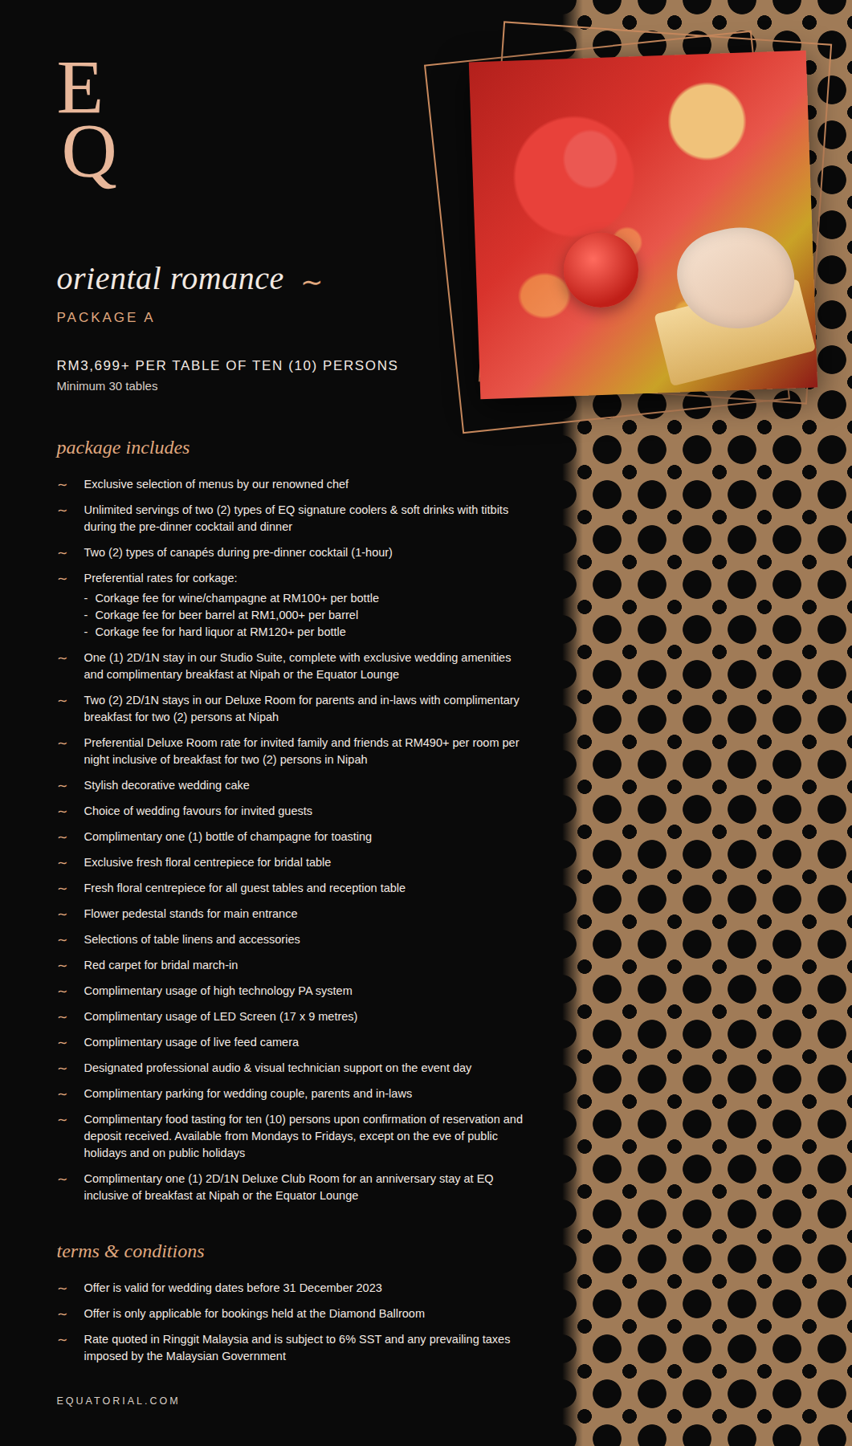E Q
oriental romance ∼
Package A
RM3,699+ per table of ten (10) persons
Minimum 30 tables
package includes
Exclusive selection of menus by our renowned chef
Unlimited servings of two (2) types of EQ signature coolers & soft drinks with titbits during the pre-dinner cocktail and dinner
Two (2) types of canapés during pre-dinner cocktail (1-hour)
Preferential rates for corkage:
Corkage fee for wine/champagne at RM100+ per bottle
Corkage fee for beer barrel at RM1,000+ per barrel
Corkage fee for hard liquor at RM120+ per bottle
One (1) 2D/1N stay in our Studio Suite, complete with exclusive wedding amenities and complimentary breakfast at Nipah or the Equator Lounge
Two (2) 2D/1N stays in our Deluxe Room for parents and in-laws with complimentary breakfast for two (2) persons at Nipah
Preferential Deluxe Room rate for invited family and friends at RM490+ per room per night inclusive of breakfast for two (2) persons in Nipah
Stylish decorative wedding cake
Choice of wedding favours for invited guests
Complimentary one (1) bottle of champagne for toasting
Exclusive fresh floral centrepiece for bridal table
Fresh floral centrepiece for all guest tables and reception table
Flower pedestal stands for main entrance
Selections of table linens and accessories
Red carpet for bridal march-in
Complimentary usage of high technology PA system
Complimentary usage of LED Screen (17 x 9 metres)
Complimentary usage of live feed camera
Designated professional audio & visual technician support on the event day
Complimentary parking for wedding couple, parents and in-laws
Complimentary food tasting for ten (10) persons upon confirmation of reservation and deposit received. Available from Mondays to Fridays, except on the eve of public holidays and on public holidays
Complimentary one (1) 2D/1N Deluxe Club Room for an anniversary stay at EQ inclusive of breakfast at Nipah or the Equator Lounge
terms & conditions
Offer is valid for wedding dates before 31 December 2023
Offer is only applicable for bookings held at the Diamond Ballroom
Rate quoted in Ringgit Malaysia and is subject to 6% SST and any prevailing taxes imposed by the Malaysian Government
equatorial.com